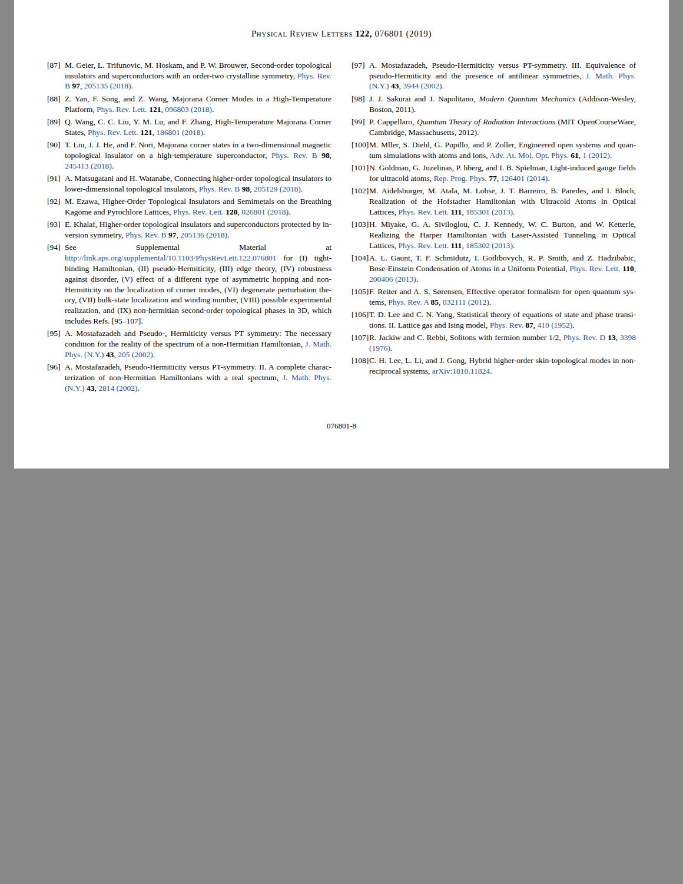Physical Review Letters 122, 076801 (2019)
[87] M. Geier, L. Trifunovic, M. Hoskam, and P. W. Brouwer, Second-order topological insulators and superconductors with an order-two crystalline symmetry, Phys. Rev. B 97, 205135 (2018).
[88] Z. Yan, F. Song, and Z. Wang, Majorana Corner Modes in a High-Temperature Platform, Phys. Rev. Lett. 121, 096803 (2018).
[89] Q. Wang, C. C. Liu, Y. M. Lu, and F. Zhang, High-Temperature Majorana Corner States, Phys. Rev. Lett. 121, 186801 (2018).
[90] T. Liu, J. J. He, and F. Nori, Majorana corner states in a two-dimensional magnetic topological insulator on a high-temperature superconductor, Phys. Rev. B 98, 245413 (2018).
[91] A. Matsugatani and H. Watanabe, Connecting higher-order topological insulators to lower-dimensional topological insulators, Phys. Rev. B 98, 205129 (2018).
[92] M. Ezawa, Higher-Order Topological Insulators and Semimetals on the Breathing Kagome and Pyrochlore Lattices, Phys. Rev. Lett. 120, 026801 (2018).
[93] E. Khalaf, Higher-order topological insulators and superconductors protected by inversion symmetry, Phys. Rev. B 97, 205136 (2018).
[94] See Supplemental Material at http://link.aps.org/supplemental/10.1103/PhysRevLett.122.076801 for (I) tight-binding Hamiltonian, (II) pseudo-Hermiticity, (III) edge theory, (IV) robustness against disorder, (V) effect of a different type of asymmetric hopping and non-Hermiticity on the localization of corner modes, (VI) degenerate perturbation theory, (VII) bulk-state localization and winding number, (VIII) possible experimental realization, and (IX) non-hermitian second-order topological phases in 3D, which includes Refs. [95–107].
[95] A. Mostafazadeh and Pseudo-, Hermiticity versus PT symmetry: The necessary condition for the reality of the spectrum of a non-Hermitian Hamiltonian, J. Math. Phys. (N.Y.) 43, 205 (2002).
[96] A. Mostafazadeh, Pseudo-Hermiticity versus PT-symmetry. II. A complete characterization of non-Hermitian Hamiltonians with a real spectrum, J. Math. Phys. (N.Y.) 43, 2814 (2002).
[97] A. Mostafazadeh, Pseudo-Hermiticity versus PT-symmetry. III. Equivalence of pseudo-Hermiticity and the presence of antilinear symmetries, J. Math. Phys. (N.Y.) 43, 3944 (2002).
[98] J. J. Sakurai and J. Napolitano, Modern Quantum Mechanics (Addison-Wesley, Boston, 2011).
[99] P. Cappellaro, Quantum Theory of Radiation Interactions (MIT OpenCourseWare, Cambridge, Massachusetts, 2012).
[100] M. Mller, S. Diehl, G. Pupillo, and P. Zoller, Engineered open systems and quantum simulations with atoms and ions, Adv. At. Mol. Opt. Phys. 61, 1 (2012).
[101] N. Goldman, G. Juzelinas, P. hberg, and I. B. Spielman, Light-induced gauge fields for ultracold atoms, Rep. Prog. Phys. 77, 126401 (2014).
[102] M. Aidelsburger, M. Atala, M. Lohse, J. T. Barreiro, B. Paredes, and I. Bloch, Realization of the Hofstadter Hamiltonian with Ultracold Atoms in Optical Lattices, Phys. Rev. Lett. 111, 185301 (2013).
[103] H. Miyake, G. A. Siviloglou, C. J. Kennedy, W. C. Burton, and W. Ketterle, Realizing the Harper Hamiltonian with Laser-Assisted Tunneling in Optical Lattices, Phys. Rev. Lett. 111, 185302 (2013).
[104] A. L. Gaunt, T. F. Schmidutz, I. Gotlibovych, R. P. Smith, and Z. Hadzibabic, Bose-Einstein Condensation of Atoms in a Uniform Potential, Phys. Rev. Lett. 110, 200406 (2013).
[105] F. Reiter and A. S. Sørensen, Effective operator formalism for open quantum systems, Phys. Rev. A 85, 032111 (2012).
[106] T. D. Lee and C. N. Yang, Statistical theory of equations of state and phase transitions. II. Lattice gas and Ising model, Phys. Rev. 87, 410 (1952).
[107] R. Jackiw and C. Rebbi, Solitons with fermion number 1/2, Phys. Rev. D 13, 3398 (1976).
[108] C. H. Lee, L. Li, and J. Gong, Hybrid higher-order skin-topological modes in non-reciprocal systems, arXiv:1810.11824.
076801-8